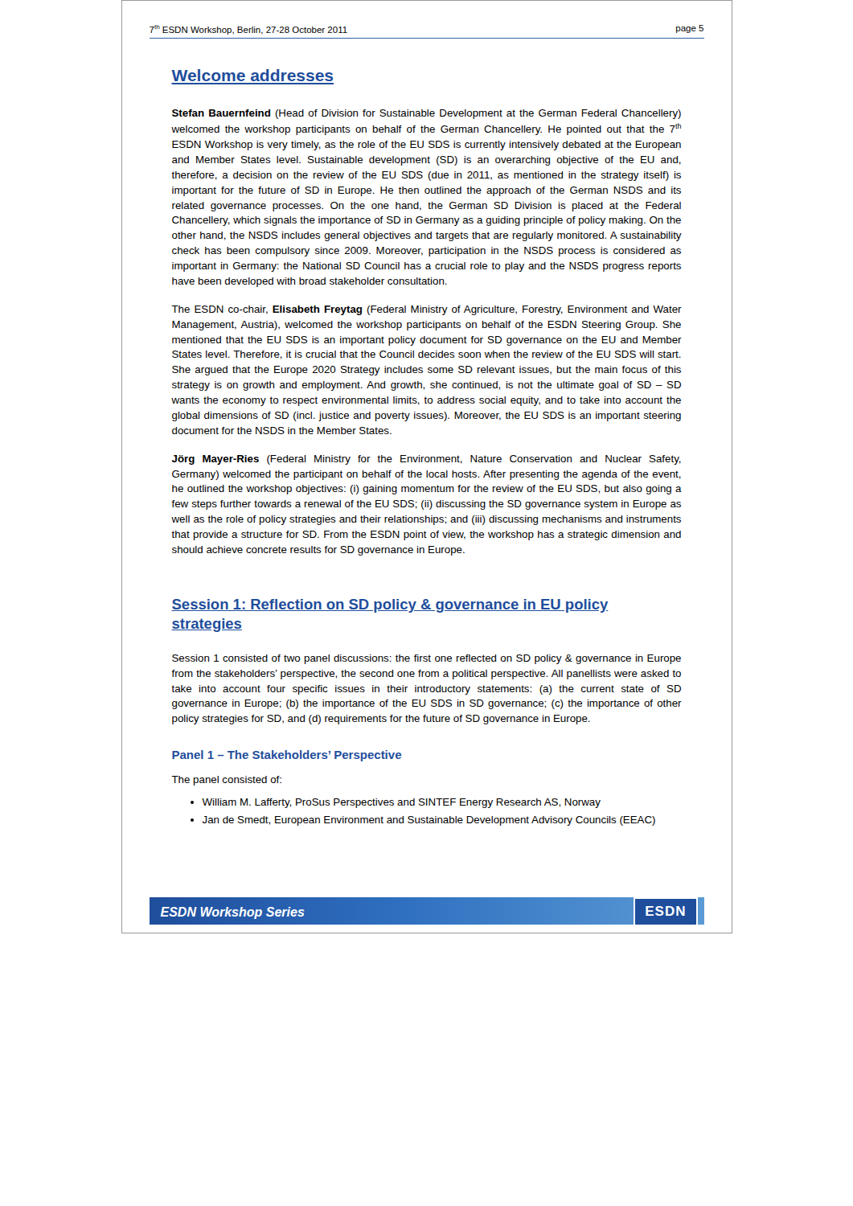7th ESDN Workshop, Berlin, 27-28 October 2011
page 5
Welcome addresses
Stefan Bauernfeind (Head of Division for Sustainable Development at the German Federal Chancellery) welcomed the workshop participants on behalf of the German Chancellery. He pointed out that the 7th ESDN Workshop is very timely, as the role of the EU SDS is currently intensively debated at the European and Member States level. Sustainable development (SD) is an overarching objective of the EU and, therefore, a decision on the review of the EU SDS (due in 2011, as mentioned in the strategy itself) is important for the future of SD in Europe. He then outlined the approach of the German NSDS and its related governance processes. On the one hand, the German SD Division is placed at the Federal Chancellery, which signals the importance of SD in Germany as a guiding principle of policy making. On the other hand, the NSDS includes general objectives and targets that are regularly monitored. A sustainability check has been compulsory since 2009. Moreover, participation in the NSDS process is considered as important in Germany: the National SD Council has a crucial role to play and the NSDS progress reports have been developed with broad stakeholder consultation.
The ESDN co-chair, Elisabeth Freytag (Federal Ministry of Agriculture, Forestry, Environment and Water Management, Austria), welcomed the workshop participants on behalf of the ESDN Steering Group. She mentioned that the EU SDS is an important policy document for SD governance on the EU and Member States level. Therefore, it is crucial that the Council decides soon when the review of the EU SDS will start. She argued that the Europe 2020 Strategy includes some SD relevant issues, but the main focus of this strategy is on growth and employment. And growth, she continued, is not the ultimate goal of SD – SD wants the economy to respect environmental limits, to address social equity, and to take into account the global dimensions of SD (incl. justice and poverty issues). Moreover, the EU SDS is an important steering document for the NSDS in the Member States.
Jörg Mayer-Ries (Federal Ministry for the Environment, Nature Conservation and Nuclear Safety, Germany) welcomed the participant on behalf of the local hosts. After presenting the agenda of the event, he outlined the workshop objectives: (i) gaining momentum for the review of the EU SDS, but also going a few steps further towards a renewal of the EU SDS; (ii) discussing the SD governance system in Europe as well as the role of policy strategies and their relationships; and (iii) discussing mechanisms and instruments that provide a structure for SD. From the ESDN point of view, the workshop has a strategic dimension and should achieve concrete results for SD governance in Europe.
Session 1: Reflection on SD policy & governance in EU policy strategies
Session 1 consisted of two panel discussions: the first one reflected on SD policy & governance in Europe from the stakeholders’ perspective, the second one from a political perspective. All panellists were asked to take into account four specific issues in their introductory statements: (a) the current state of SD governance in Europe; (b) the importance of the EU SDS in SD governance; (c) the importance of other policy strategies for SD, and (d) requirements for the future of SD governance in Europe.
Panel 1 – The Stakeholders’ Perspective
The panel consisted of:
William M. Lafferty, ProSus Perspectives and SINTEF Energy Research AS, Norway
Jan de Smedt, European Environment and Sustainable Development Advisory Councils (EEAC)
ESDN Workshop Series
ESDN